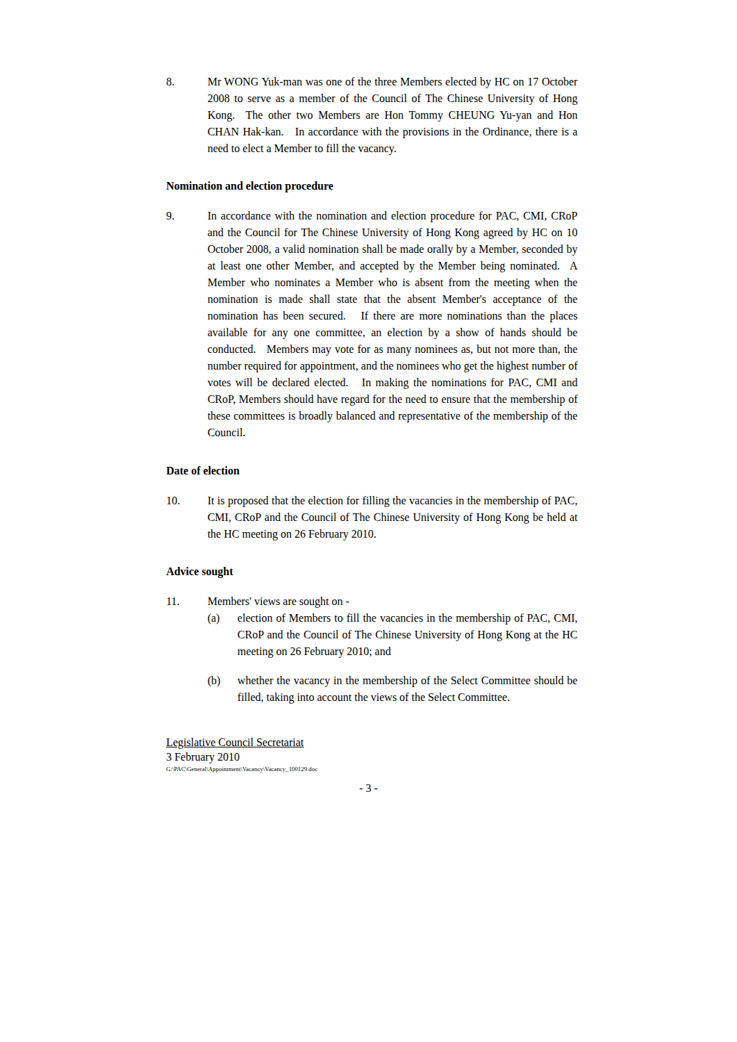8.
Mr WONG Yuk-man was one of the three Members elected by HC on 17 October 2008 to serve as a member of the Council of The Chinese University of Hong Kong. The other two Members are Hon Tommy CHEUNG Yu-yan and Hon CHAN Hak-kan. In accordance with the provisions in the Ordinance, there is a need to elect a Member to fill the vacancy.
Nomination and election procedure
9.
In accordance with the nomination and election procedure for PAC, CMI, CRoP and the Council for The Chinese University of Hong Kong agreed by HC on 10 October 2008, a valid nomination shall be made orally by a Member, seconded by at least one other Member, and accepted by the Member being nominated. A Member who nominates a Member who is absent from the meeting when the nomination is made shall state that the absent Member's acceptance of the nomination has been secured. If there are more nominations than the places available for any one committee, an election by a show of hands should be conducted. Members may vote for as many nominees as, but not more than, the number required for appointment, and the nominees who get the highest number of votes will be declared elected. In making the nominations for PAC, CMI and CRoP, Members should have regard for the need to ensure that the membership of these committees is broadly balanced and representative of the membership of the Council.
Date of election
10.
It is proposed that the election for filling the vacancies in the membership of PAC, CMI, CRoP and the Council of The Chinese University of Hong Kong be held at the HC meeting on 26 February 2010.
Advice sought
11.
Members' views are sought on -
(a) election of Members to fill the vacancies in the membership of PAC, CMI, CRoP and the Council of The Chinese University of Hong Kong at the HC meeting on 26 February 2010; and
(b) whether the vacancy in the membership of the Select Committee should be filled, taking into account the views of the Select Committee.
Legislative Council Secretariat
3 February 2010
G:\PAC\General\Appointment\Vacancy\Vacancy_100129.doc
- 3 -